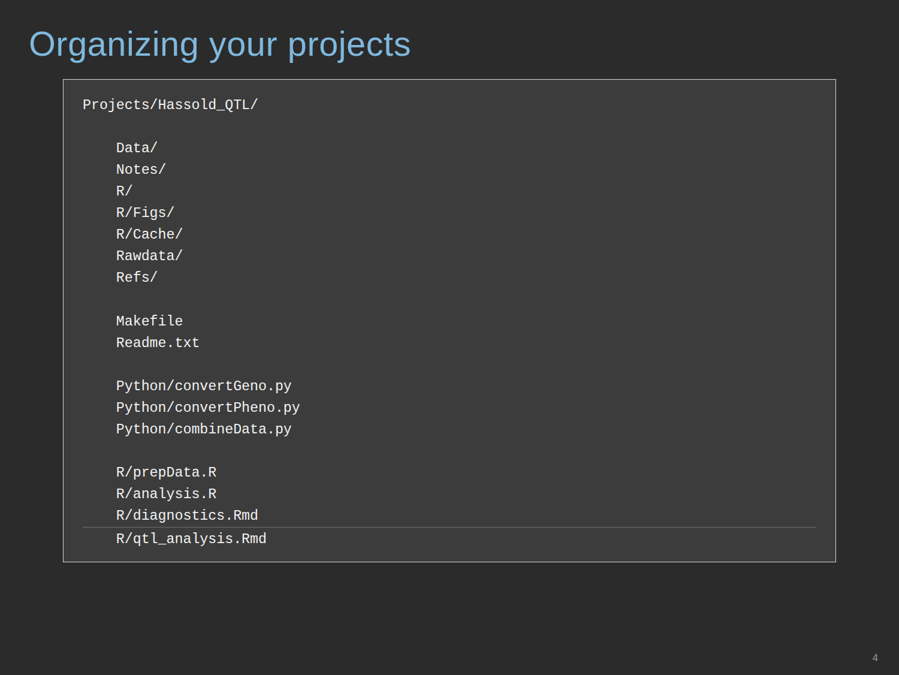Organizing your projects
Projects/Hassold_QTL/

    Data/
    Notes/
    R/
    R/Figs/
    R/Cache/
    Rawdata/
    Refs/

    Makefile
    Readme.txt

    Python/convertGeno.py
    Python/convertPheno.py
    Python/combineData.py

    R/prepData.R
    R/analysis.R
    R/diagnostics.Rmd    R/qtl_analysis.Rmd
4